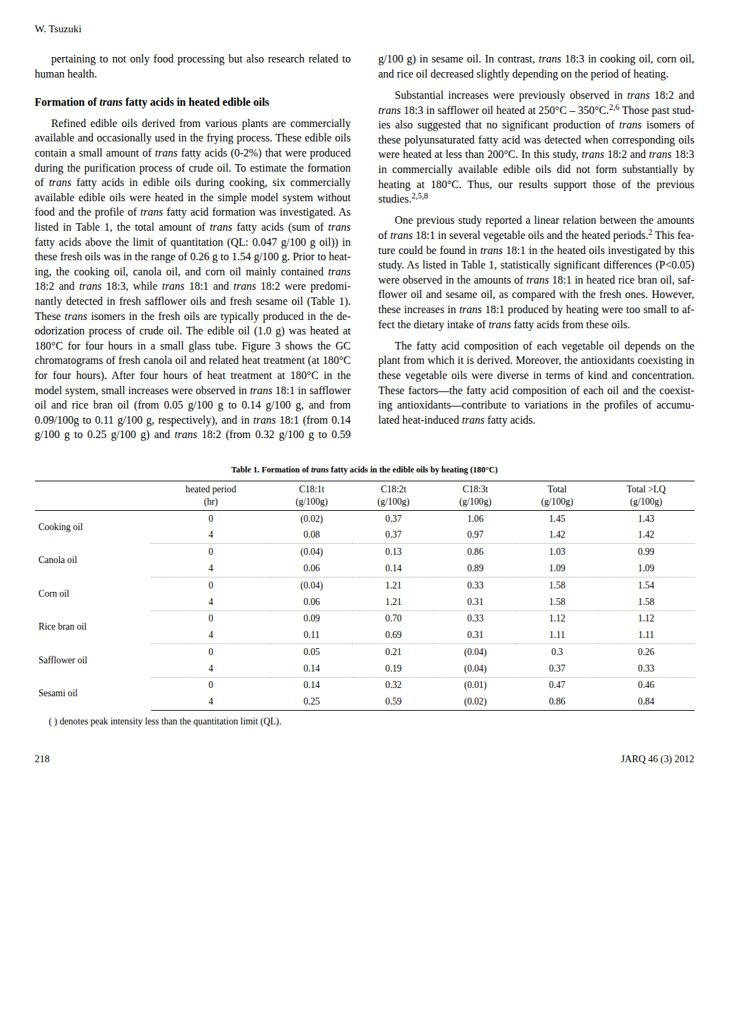W. Tsuzuki
pertaining to not only food processing but also research related to human health.
Formation of trans fatty acids in heated edible oils
Refined edible oils derived from various plants are commercially available and occasionally used in the frying process. These edible oils contain a small amount of trans fatty acids (0-2%) that were produced during the purification process of crude oil. To estimate the formation of trans fatty acids in edible oils during cooking, six commercially available edible oils were heated in the simple model system without food and the profile of trans fatty acid formation was investigated. As listed in Table 1, the total amount of trans fatty acids (sum of trans fatty acids above the limit of quantitation (QL: 0.047 g/100 g oil)) in these fresh oils was in the range of 0.26 g to 1.54 g/100 g. Prior to heating, the cooking oil, canola oil, and corn oil mainly contained trans 18:2 and trans 18:3, while trans 18:1 and trans 18:2 were predominantly detected in fresh safflower oils and fresh sesame oil (Table 1). These trans isomers in the fresh oils are typically produced in the deodorization process of crude oil. The edible oil (1.0 g) was heated at 180°C for four hours in a small glass tube. Figure 3 shows the GC chromatograms of fresh canola oil and related heat treatment (at 180°C for four hours). After four hours of heat treatment at 180°C in the model system, small increases were observed in trans 18:1 in safflower oil and rice bran oil (from 0.05 g/100 g to 0.14 g/100 g, and from 0.09/100g to 0.11 g/100 g, respectively), and in trans 18:1 (from 0.14 g/100 g to 0.25 g/100 g) and trans 18:2 (from 0.32 g/100 g to 0.59 g/100 g) in sesame oil. In contrast, trans 18:3 in cooking oil, corn oil, and rice oil decreased slightly depending on the period of heating.
Substantial increases were previously observed in trans 18:2 and trans 18:3 in safflower oil heated at 250°C – 350°C.2,6 Those past studies also suggested that no significant production of trans isomers of these polyunsaturated fatty acid was detected when corresponding oils were heated at less than 200°C. In this study, trans 18:2 and trans 18:3 in commercially available edible oils did not form substantially by heating at 180°C. Thus, our results support those of the previous studies.2,5,8
One previous study reported a linear relation between the amounts of trans 18:1 in several vegetable oils and the heated periods.2 This feature could be found in trans 18:1 in the heated oils investigated by this study. As listed in Table 1, statistically significant differences (P<0.05) were observed in the amounts of trans 18:1 in heated rice bran oil, safflower oil and sesame oil, as compared with the fresh ones. However, these increases in trans 18:1 produced by heating were too small to affect the dietary intake of trans fatty acids from these oils.
The fatty acid composition of each vegetable oil depends on the plant from which it is derived. Moreover, the antioxidants coexisting in these vegetable oils were diverse in terms of kind and concentration. These factors—the fatty acid composition of each oil and the coexisting antioxidants—contribute to variations in the profiles of accumulated heat-induced trans fatty acids.
Table 1. Formation of trans fatty acids in the edible oils by heating (180°C)
| | heated period (hr) | C18:1t (g/100g) | C18:2t (g/100g) | C18:3t (g/100g) | Total (g/100g) | Total >LQ (g/100g) |
| --- | --- | --- | --- | --- | --- | --- |
| Cooking oil | 0 | (0.02) | 0.37 | 1.06 | 1.45 | 1.43 |
| 4 | 0.08 | 0.37 | 0.97 | 1.42 | 1.42 |
| Canola oil | 0 | (0.04) | 0.13 | 0.86 | 1.03 | 0.99 |
| 4 | 0.06 | 0.14 | 0.89 | 1.09 | 1.09 |
| Corn oil | 0 | (0.04) | 1.21 | 0.33 | 1.58 | 1.54 |
| 4 | 0.06 | 1.21 | 0.31 | 1.58 | 1.58 |
| Rice bran oil | 0 | 0.09 | 0.70 | 0.33 | 1.12 | 1.12 |
| 4 | 0.11 | 0.69 | 0.31 | 1.11 | 1.11 |
| Safflower oil | 0 | 0.05 | 0.21 | (0.04) | 0.3 | 0.26 |
| 4 | 0.14 | 0.19 | (0.04) | 0.37 | 0.33 |
| Sesami oil | 0 | 0.14 | 0.32 | (0.01) | 0.47 | 0.46 |
| 4 | 0.25 | 0.59 | (0.02) | 0.86 | 0.84 |
( ) denotes peak intensity less than the quantitation limit (QL).
218 JARQ 46 (3) 2012